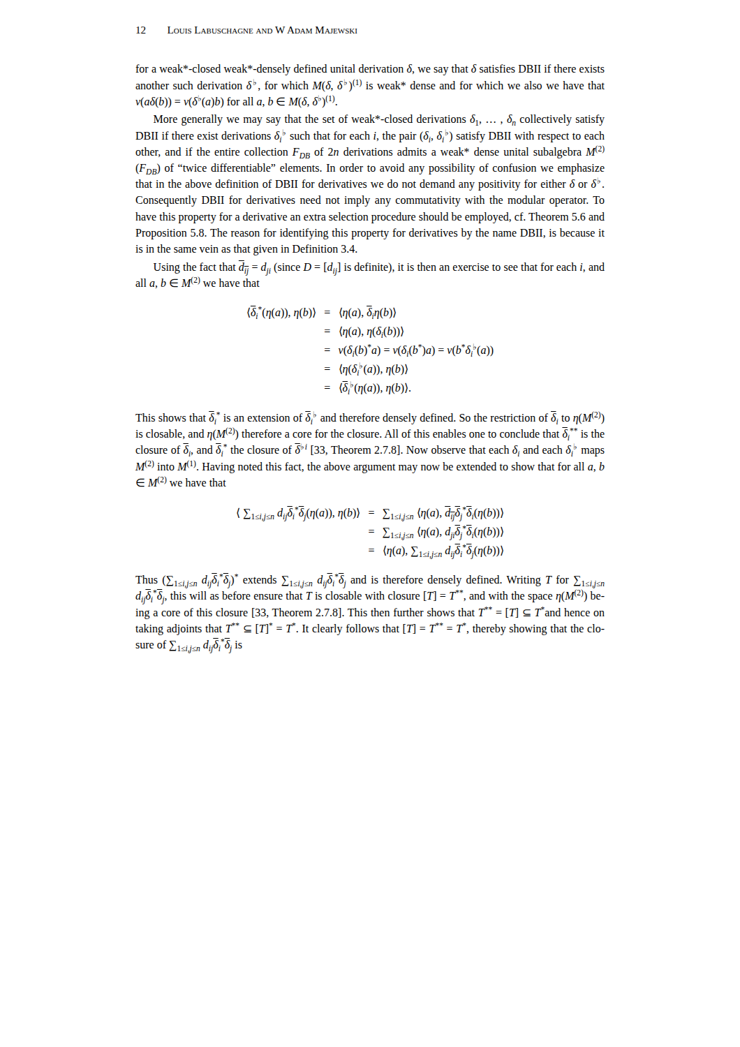12 Louis Labuschagne and W Adam Majewski
for a weak*-closed weak*-densely defined unital derivation δ, we say that δ satisfies DBII if there exists another such derivation δ♭, for which M(δ, δ♭)(1) is weak* dense and for which we also we have that ν(aδ(b)) = ν(δ♭(a)b) for all a, b ∈ M(δ, δ♭)(1).
More generally we may say that the set of weak*-closed derivations δ1, … , δn collectively satisfy DBII if there exist derivations δi♭ such that for each i, the pair (δi, δi♭) satisfy DBII with respect to each other, and if the entire collection FDB of 2n derivations admits a weak* dense unital subalgebra M(2)(FDB) of “twice differentiable” elements. In order to avoid any possibility of confusion we emphasize that in the above definition of DBII for derivatives we do not demand any positivity for either δ or δ♭. Consequently DBII for derivatives need not imply any commutativity with the modular operator. To have this property for a derivative an extra selection procedure should be employed, cf. Theorem 5.6 and Proposition 5.8. The reason for identifying this property for derivatives by the name DBII, is because it is in the same vein as that given in Definition 3.4.
Using the fact that dij = dji (since D = [dij] is definite), it is then an exercise to see that for each i, and all a, b ∈ M(2) we have that
| ⟨ δ i * ( η ( a )), η ( b )⟩ | = | ⟨ η ( a ), δ i η ( b )⟩ |
| | = | ⟨ η ( a ), η ( δ i ( b ))⟩ |
| | = | ν ( δ i ( b ) * a ) = ν ( δ i ( b * ) a ) = ν ( b * δ i ♭ ( a )) |
| | = | ⟨ η ( δ i ♭ ( a )), η ( b )⟩ |
| | = | ⟨ δ i ♭ ( η ( a )), η ( b )⟩. |
This shows that δi* is an extension of δi♭ and therefore densely defined. So the restriction of δi to η(M(2)) is closable, and η(M(2)) therefore a core for the closure. All of this enables one to conclude that δi** is the closure of δi, and δi* the closure of δ♭i [33, Theorem 2.7.8]. Now observe that each δi and each δi♭ maps M(2) into M(1). Having noted this fact, the above argument may now be extended to show that for all a, b ∈ M(2) we have that
| ⟨ ∑ 1≤ i , j ≤ n d ij δ i * δ j ( η ( a )), η ( b )⟩ | = | ∑ 1≤ i , j ≤ n ⟨ η ( a ), d ij δ j * δ i ( η ( b ))⟩ |
| | = | ∑ 1≤ i , j ≤ n ⟨ η ( a ), d ji δ j * δ i ( η ( b ))⟩ |
| | = | ⟨ η ( a ), ∑ 1≤ i , j ≤ n d ij δ i * δ j ( η ( b ))⟩ |
Thus (∑1≤i,j≤n dijδi*δj)* extends ∑1≤i,j≤n dijδi*δj and is therefore densely defined. Writing T for ∑1≤i,j≤n dijδi*δj, this will as before ensure that T is closable with closure [T] = T**, and with the space η(M(2)) being a core of this closure [33, Theorem 2.7.8]. This then further shows that T** = [T] ⊆ T*and hence on taking adjoints that T** ⊆ [T]* = T*. It clearly follows that [T] = T** = T*, thereby showing that the closure of ∑1≤i,j≤n dijδi*δj is